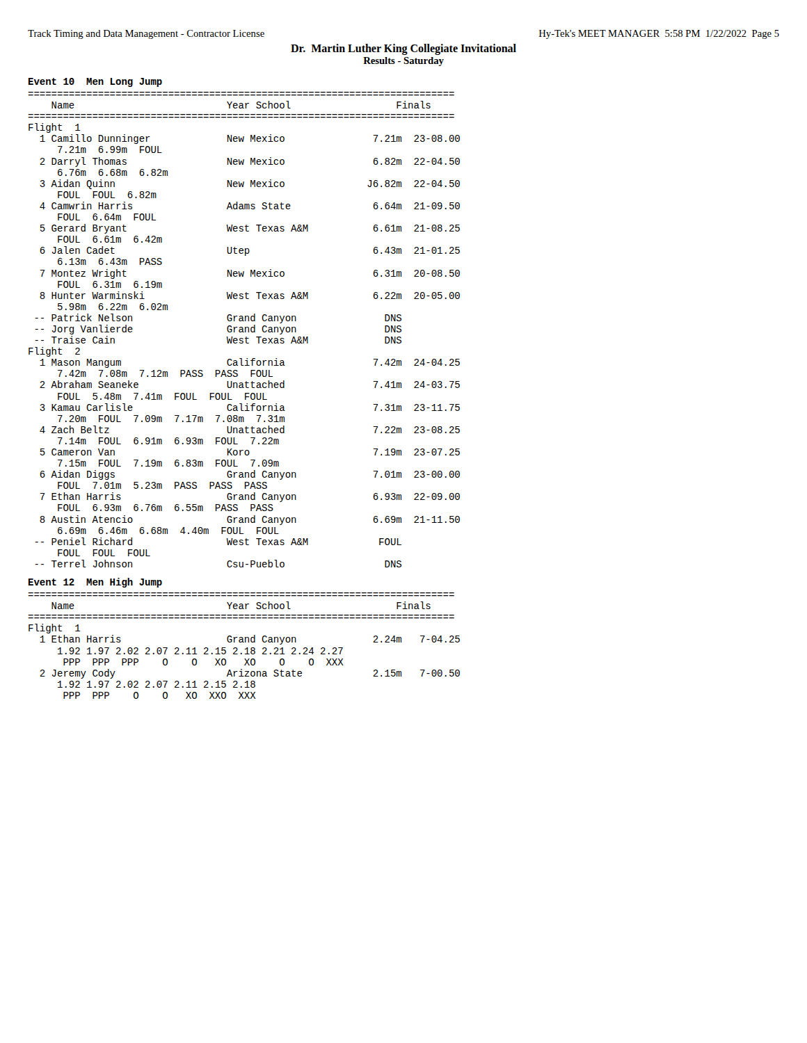Track Timing and Data Management - Contractor License Hy-Tek's MEET MANAGER 5:58 PM 1/22/2022 Page 5
Dr. Martin Luther King Collegiate Invitational
Results - Saturday
Event 10 Men Long Jump
=========================================================================
    Name                          Year School                  Finals
=========================================================================
Flight  1
  1 Camillo Dunninger             New Mexico               7.21m  23-08.00
     7.21m  6.99m  FOUL
  2 Darryl Thomas                 New Mexico               6.82m  22-04.50
     6.76m  6.68m  6.82m
  3 Aidan Quinn                   New Mexico              J6.82m  22-04.50
     FOUL  FOUL  6.82m
  4 Camwrin Harris                Adams State              6.64m  21-09.50
     FOUL  6.64m  FOUL
  5 Gerard Bryant                 West Texas A&M           6.61m  21-08.25
     FOUL  6.61m  6.42m
  6 Jalen Cadet                   Utep                     6.43m  21-01.25
     6.13m  6.43m  PASS
  7 Montez Wright                 New Mexico               6.31m  20-08.50
     FOUL  6.31m  6.19m
  8 Hunter Warminski              West Texas A&M           6.22m  20-05.00
     5.98m  6.22m  6.02m
 -- Patrick Nelson                Grand Canyon               DNS
 -- Jorg Vanlierde                Grand Canyon               DNS
 -- Traise Cain                   West Texas A&M             DNS
Flight  2
  1 Mason Mangum                  California               7.42m  24-04.25
     7.42m  7.08m  7.12m  PASS  PASS  FOUL
  2 Abraham Seaneke               Unattached               7.41m  24-03.75
     FOUL  5.48m  7.41m  FOUL  FOUL  FOUL
  3 Kamau Carlisle                California               7.31m  23-11.75
     7.20m  FOUL  7.09m  7.17m  7.08m  7.31m
  4 Zach Beltz                    Unattached               7.22m  23-08.25
     7.14m  FOUL  6.91m  6.93m  FOUL  7.22m
  5 Cameron Van                   Koro                     7.19m  23-07.25
     7.15m  FOUL  7.19m  6.83m  FOUL  7.09m
  6 Aidan Diggs                   Grand Canyon             7.01m  23-00.00
     FOUL  7.01m  5.23m  PASS  PASS  PASS
  7 Ethan Harris                  Grand Canyon             6.93m  22-09.00
     FOUL  6.93m  6.76m  6.55m  PASS  PASS
  8 Austin Atencio                Grand Canyon             6.69m  21-11.50
     6.69m  6.46m  6.68m  4.40m  FOUL  FOUL
 -- Peniel Richard                West Texas A&M            FOUL
     FOUL  FOUL  FOUL
 -- Terrel Johnson                Csu-Pueblo                 DNS
Event 12 Men High Jump
=========================================================================
    Name                          Year School                  Finals
=========================================================================
Flight  1
  1 Ethan Harris                  Grand Canyon             2.24m   7-04.25
     1.92 1.97 2.02 2.07 2.11 2.15 2.18 2.21 2.24 2.27
      PPP  PPP  PPP    O    O   XO   XO    O    O  XXX
  2 Jeremy Cody                   Arizona State            2.15m   7-00.50
     1.92 1.97 2.02 2.07 2.11 2.15 2.18
      PPP  PPP    O    O   XO  XXO  XXX